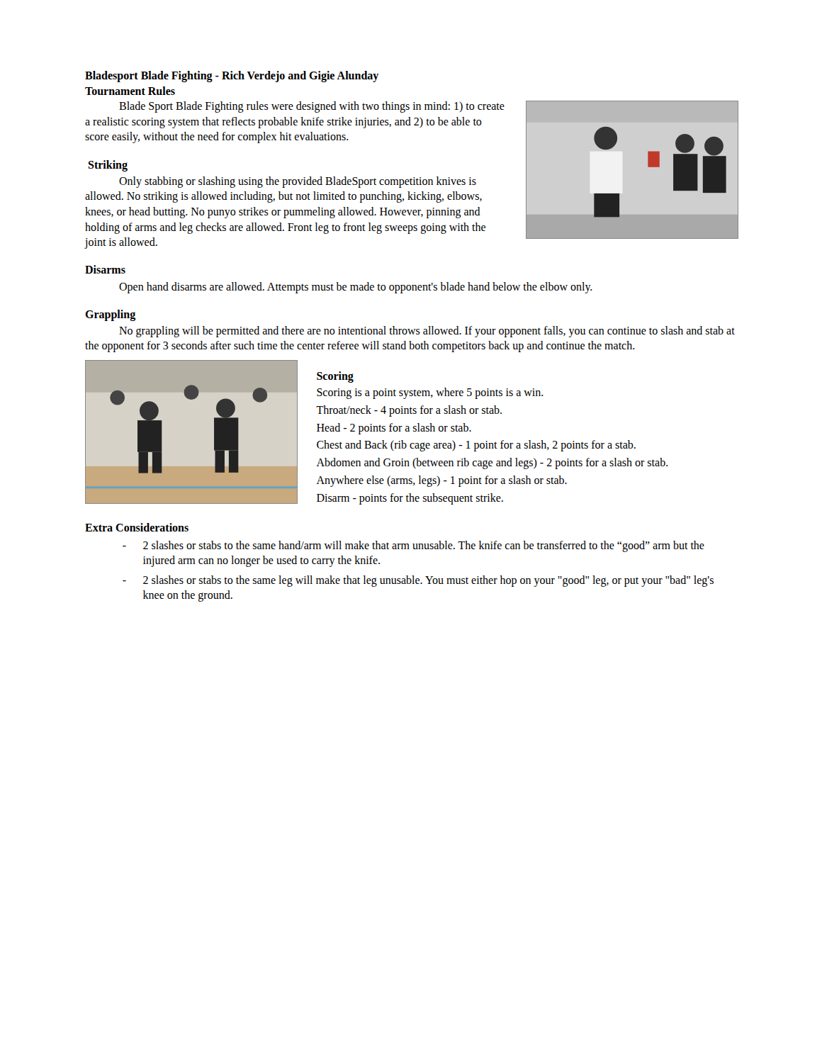Bladesport Blade Fighting - Rich Verdejo and Gigie Alunday
Tournament Rules
Blade Sport Blade Fighting rules were designed with two things in mind: 1) to create a realistic scoring system that reflects probable knife strike injuries, and 2) to be able to score easily, without the need for complex hit evaluations.
Striking
Only stabbing or slashing using the provided BladeSport competition knives is allowed. No striking is allowed including, but not limited to punching, kicking, elbows, knees, or head butting. No punyo strikes or pummeling allowed. However, pinning and holding of arms and leg checks are allowed. Front leg to front leg sweeps going with the joint is allowed.
Disarms
Open hand disarms are allowed. Attempts must be made to opponent's blade hand below the elbow only.
Grappling
No grappling will be permitted and there are no intentional throws allowed. If your opponent falls, you can continue to slash and stab at the opponent for 3 seconds after such time the center referee will stand both competitors back up and continue the match.
Scoring
Scoring is a point system, where 5 points is a win.
Throat/neck - 4 points for a slash or stab.
Head - 2 points for a slash or stab.
Chest and Back (rib cage area) - 1 point for a slash, 2 points for a stab.
Abdomen and Groin (between rib cage and legs) - 2 points for a slash or stab.
Anywhere else (arms, legs) - 1 point for a slash or stab.
Disarm - points for the subsequent strike.
Extra Considerations
2 slashes or stabs to the same hand/arm will make that arm unusable. The knife can be transferred to the “good” arm but the injured arm can no longer be used to carry the knife.
2 slashes or stabs to the same leg will make that leg unusable. You must either hop on your "good" leg, or put your "bad" leg's knee on the ground.